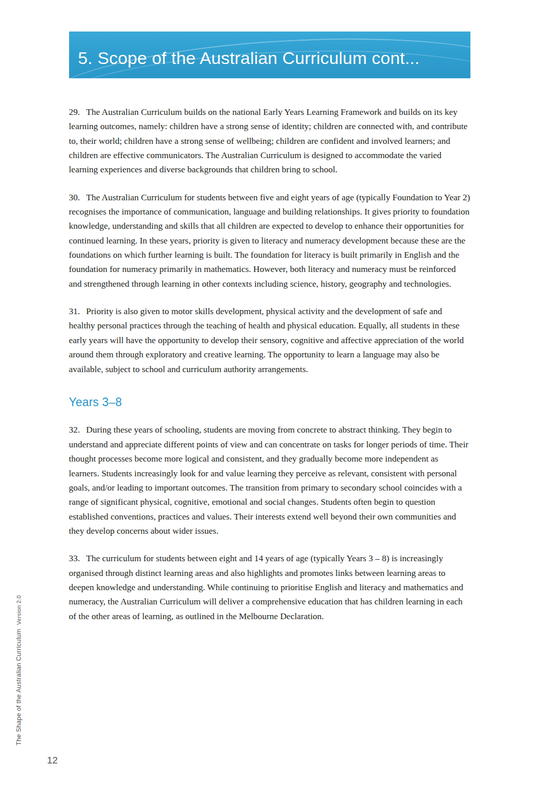5. Scope of the Australian Curriculum cont...
29. The Australian Curriculum builds on the national Early Years Learning Framework and builds on its key learning outcomes, namely: children have a strong sense of identity; children are connected with, and contribute to, their world; children have a strong sense of wellbeing; children are confident and involved learners; and children are effective communicators. The Australian Curriculum is designed to accommodate the varied learning experiences and diverse backgrounds that children bring to school.
30. The Australian Curriculum for students between five and eight years of age (typically Foundation to Year 2) recognises the importance of communication, language and building relationships. It gives priority to foundation knowledge, understanding and skills that all children are expected to develop to enhance their opportunities for continued learning. In these years, priority is given to literacy and numeracy development because these are the foundations on which further learning is built. The foundation for literacy is built primarily in English and the foundation for numeracy primarily in mathematics. However, both literacy and numeracy must be reinforced and strengthened through learning in other contexts including science, history, geography and technologies.
31. Priority is also given to motor skills development, physical activity and the development of safe and healthy personal practices through the teaching of health and physical education. Equally, all students in these early years will have the opportunity to develop their sensory, cognitive and affective appreciation of the world around them through exploratory and creative learning. The opportunity to learn a language may also be available, subject to school and curriculum authority arrangements.
Years 3–8
32. During these years of schooling, students are moving from concrete to abstract thinking. They begin to understand and appreciate different points of view and can concentrate on tasks for longer periods of time. Their thought processes become more logical and consistent, and they gradually become more independent as learners. Students increasingly look for and value learning they perceive as relevant, consistent with personal goals, and/or leading to important outcomes. The transition from primary to secondary school coincides with a range of significant physical, cognitive, emotional and social changes. Students often begin to question established conventions, practices and values. Their interests extend well beyond their own communities and they develop concerns about wider issues.
33. The curriculum for students between eight and 14 years of age (typically Years 3 – 8) is increasingly organised through distinct learning areas and also highlights and promotes links between learning areas to deepen knowledge and understanding. While continuing to prioritise English and literacy and mathematics and numeracy, the Australian Curriculum will deliver a comprehensive education that has children learning in each of the other areas of learning, as outlined in the Melbourne Declaration.
The Shape of the Australian Curriculum Version 2.0
12